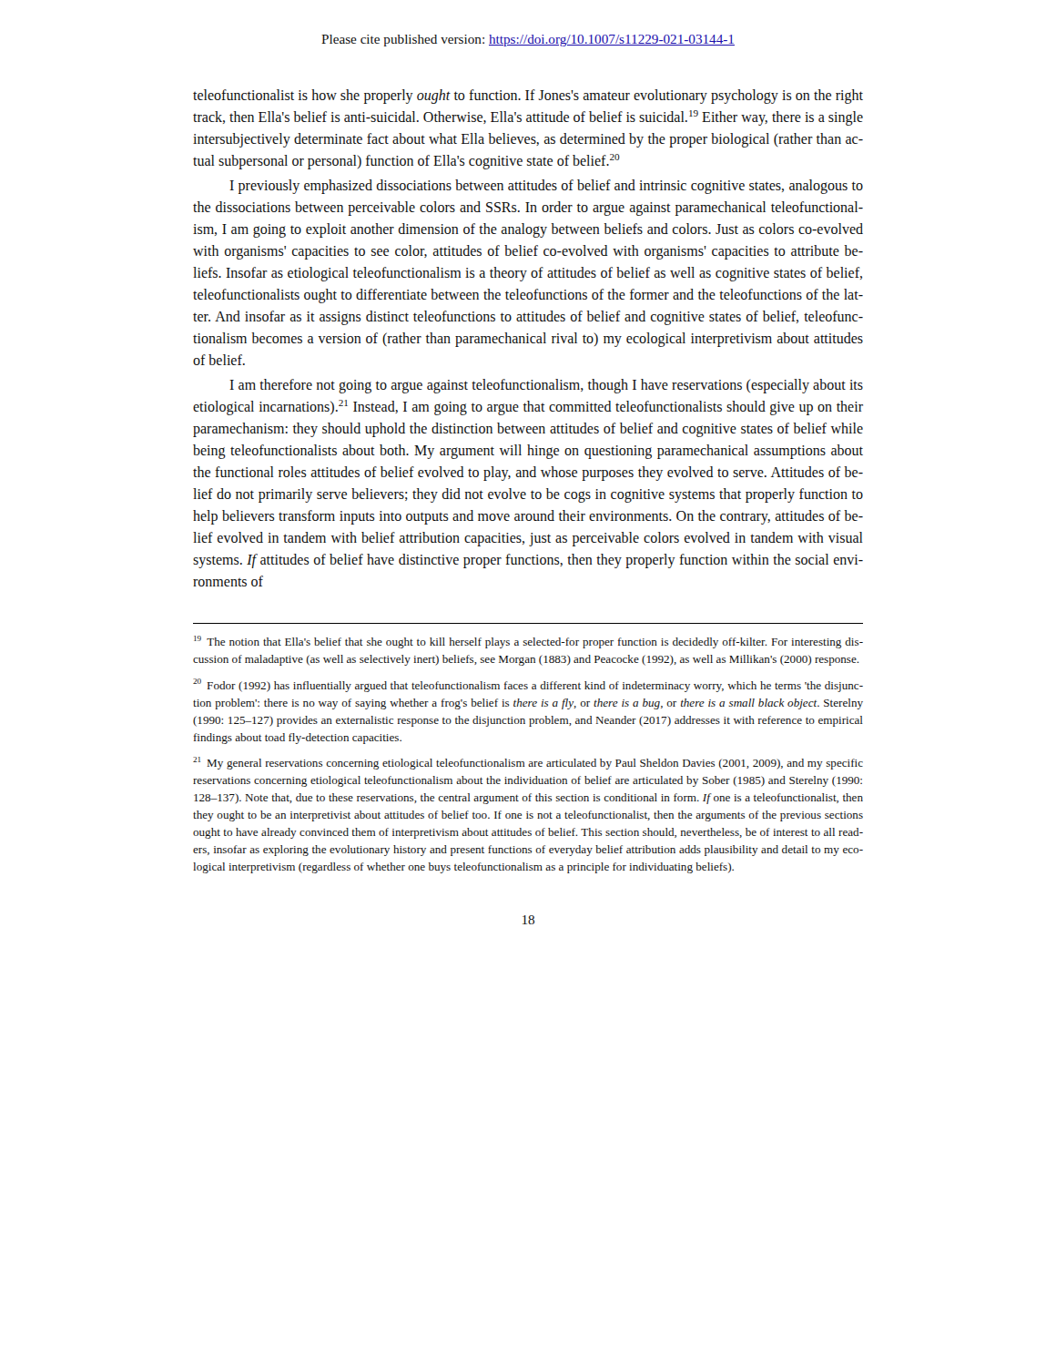Please cite published version: https://doi.org/10.1007/s11229-021-03144-1
teleofunctionalist is how she properly ought to function. If Jones's amateur evolutionary psychology is on the right track, then Ella's belief is anti-suicidal. Otherwise, Ella's attitude of belief is suicidal.19 Either way, there is a single intersubjectively determinate fact about what Ella believes, as determined by the proper biological (rather than actual subpersonal or personal) function of Ella's cognitive state of belief.20
I previously emphasized dissociations between attitudes of belief and intrinsic cognitive states, analogous to the dissociations between perceivable colors and SSRs. In order to argue against paramechanical teleofunctionalism, I am going to exploit another dimension of the analogy between beliefs and colors. Just as colors co-evolved with organisms' capacities to see color, attitudes of belief co-evolved with organisms' capacities to attribute beliefs. Insofar as etiological teleofunctionalism is a theory of attitudes of belief as well as cognitive states of belief, teleofunctionalists ought to differentiate between the teleofunctions of the former and the teleofunctions of the latter. And insofar as it assigns distinct teleofunctions to attitudes of belief and cognitive states of belief, teleofunctionalism becomes a version of (rather than paramechanical rival to) my ecological interpretivism about attitudes of belief.
I am therefore not going to argue against teleofunctionalism, though I have reservations (especially about its etiological incarnations).21 Instead, I am going to argue that committed teleofunctionalists should give up on their paramechanism: they should uphold the distinction between attitudes of belief and cognitive states of belief while being teleofunctionalists about both. My argument will hinge on questioning paramechanical assumptions about the functional roles attitudes of belief evolved to play, and whose purposes they evolved to serve. Attitudes of belief do not primarily serve believers; they did not evolve to be cogs in cognitive systems that properly function to help believers transform inputs into outputs and move around their environments. On the contrary, attitudes of belief evolved in tandem with belief attribution capacities, just as perceivable colors evolved in tandem with visual systems. If attitudes of belief have distinctive proper functions, then they properly function within the social environments of
19 The notion that Ella's belief that she ought to kill herself plays a selected-for proper function is decidedly off-kilter. For interesting discussion of maladaptive (as well as selectively inert) beliefs, see Morgan (1883) and Peacocke (1992), as well as Millikan's (2000) response.
20 Fodor (1992) has influentially argued that teleofunctionalism faces a different kind of indeterminacy worry, which he terms 'the disjunction problem': there is no way of saying whether a frog's belief is there is a fly, or there is a bug, or there is a small black object. Sterelny (1990: 125–127) provides an externalistic response to the disjunction problem, and Neander (2017) addresses it with reference to empirical findings about toad fly-detection capacities.
21 My general reservations concerning etiological teleofunctionalism are articulated by Paul Sheldon Davies (2001, 2009), and my specific reservations concerning etiological teleofunctionalism about the individuation of belief are articulated by Sober (1985) and Sterelny (1990: 128–137). Note that, due to these reservations, the central argument of this section is conditional in form. If one is a teleofunctionalist, then they ought to be an interpretivist about attitudes of belief too. If one is not a teleofunctionalist, then the arguments of the previous sections ought to have already convinced them of interpretivism about attitudes of belief. This section should, nevertheless, be of interest to all readers, insofar as exploring the evolutionary history and present functions of everyday belief attribution adds plausibility and detail to my ecological interpretivism (regardless of whether one buys teleofunctionalism as a principle for individuating beliefs).
18